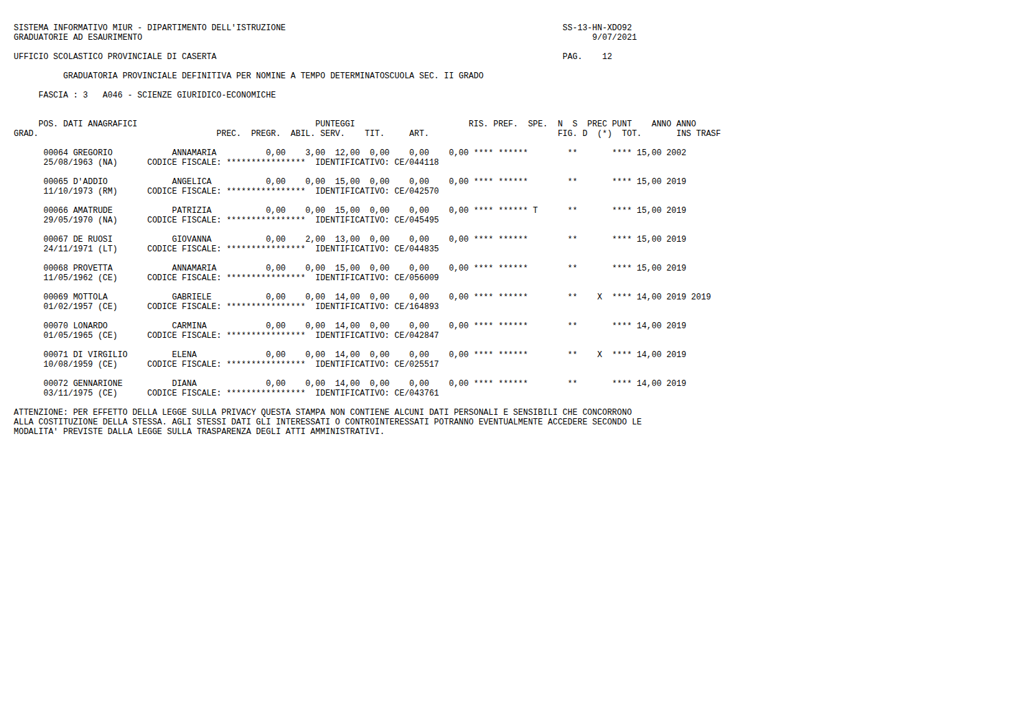SISTEMA INFORMATIVO MIUR - DIPARTIMENTO DELL'ISTRUZIONE SS-13-HN-XDO92 GRADUATORIE AD ESAURIMENTO 9/07/2021 UFFICIO SCOLASTICO PROVINCIALE DI CASERTA PAG. 12 GRADUATORIA PROVINCIALE DEFINITIVA PER NOMINE A TEMPO DETERMINATOSCUOLA SEC. II GRADO FASCIA : 3 A046 - SCIENZE GIURIDICO-ECONOMICHE POS. DATI ANAGRAFICI PUNTEGGI RIS. PREF. SPE. N S PREC PUNT ANNO ANNO GRAD. PREC. PREGR. ABIL. SERV. TIT. ART. FIG. D (*) TOT. INS TRASF 00064 GREGORIO ANNAMARIA 0,00 3,00 12,00 0,00 0,00 0,00 **** ****** ** **** 15,00 2002 25/08/1963 (NA) CODICE FISCALE: **************** IDENTIFICATIVO: CE/044118 00065 D'ADDIO ANGELICA 0,00 0,00 15,00 0,00 0,00 0,00 **** ****** ** **** 15,00 2019 11/10/1973 (RM) CODICE FISCALE: **************** IDENTIFICATIVO: CE/042570 00066 AMATRUDE PATRIZIA 0,00 0,00 15,00 0,00 0,00 0,00 **** ****** T ** **** 15,00 2019 29/05/1970 (NA) CODICE FISCALE: **************** IDENTIFICATIVO: CE/045495 00067 DE RUOSI GIOVANNA 0,00 2,00 13,00 0,00 0,00 0,00 **** ****** ** **** 15,00 2019 24/11/1971 (LT) CODICE FISCALE: **************** IDENTIFICATIVO: CE/044835 00068 PROVETTA ANNAMARIA 0,00 0,00 15,00 0,00 0,00 0,00 **** ****** ** **** 15,00 2019 11/05/1962 (CE) CODICE FISCALE: **************** IDENTIFICATIVO: CE/056009 00069 MOTTOLA GABRIELE 0,00 0,00 14,00 0,00 0,00 0,00 **** ****** ** X **** 14,00 2019 2019 01/02/1957 (CE) CODICE FISCALE: **************** IDENTIFICATIVO: CE/164893 00070 LONARDO CARMINA 0,00 0,00 14,00 0,00 0,00 0,00 **** ****** ** **** 14,00 2019 01/05/1965 (CE) CODICE FISCALE: **************** IDENTIFICATIVO: CE/042847 00071 DI VIRGILIO ELENA 0,00 0,00 14,00 0,00 0,00 0,00 **** ****** ** X **** 14,00 2019 10/08/1959 (CE) CODICE FISCALE: **************** IDENTIFICATIVO: CE/025517 00072 GENNARIONE DIANA 0,00 0,00 14,00 0,00 0,00 0,00 **** ****** ** **** 14,00 2019 03/11/1975 (CE) CODICE FISCALE: **************** IDENTIFICATIVO: CE/043761 ATTENZIONE: PER EFFETTO DELLA LEGGE SULLA PRIVACY QUESTA STAMPA NON CONTIENE ALCUNI DATI PERSONALI E SENSIBILI CHE CONCORRONO ALLA COSTITUZIONE DELLA STESSA. AGLI STESSI DATI GLI INTERESSATI O CONTROINTERESSATI POTRANNO EVENTUALMENTE ACCEDERE SECONDO LE MODALITA' PREVISTE DALLA LEGGE SULLA TRASPARENZA DEGLI ATTI AMMINISTRATIVI.